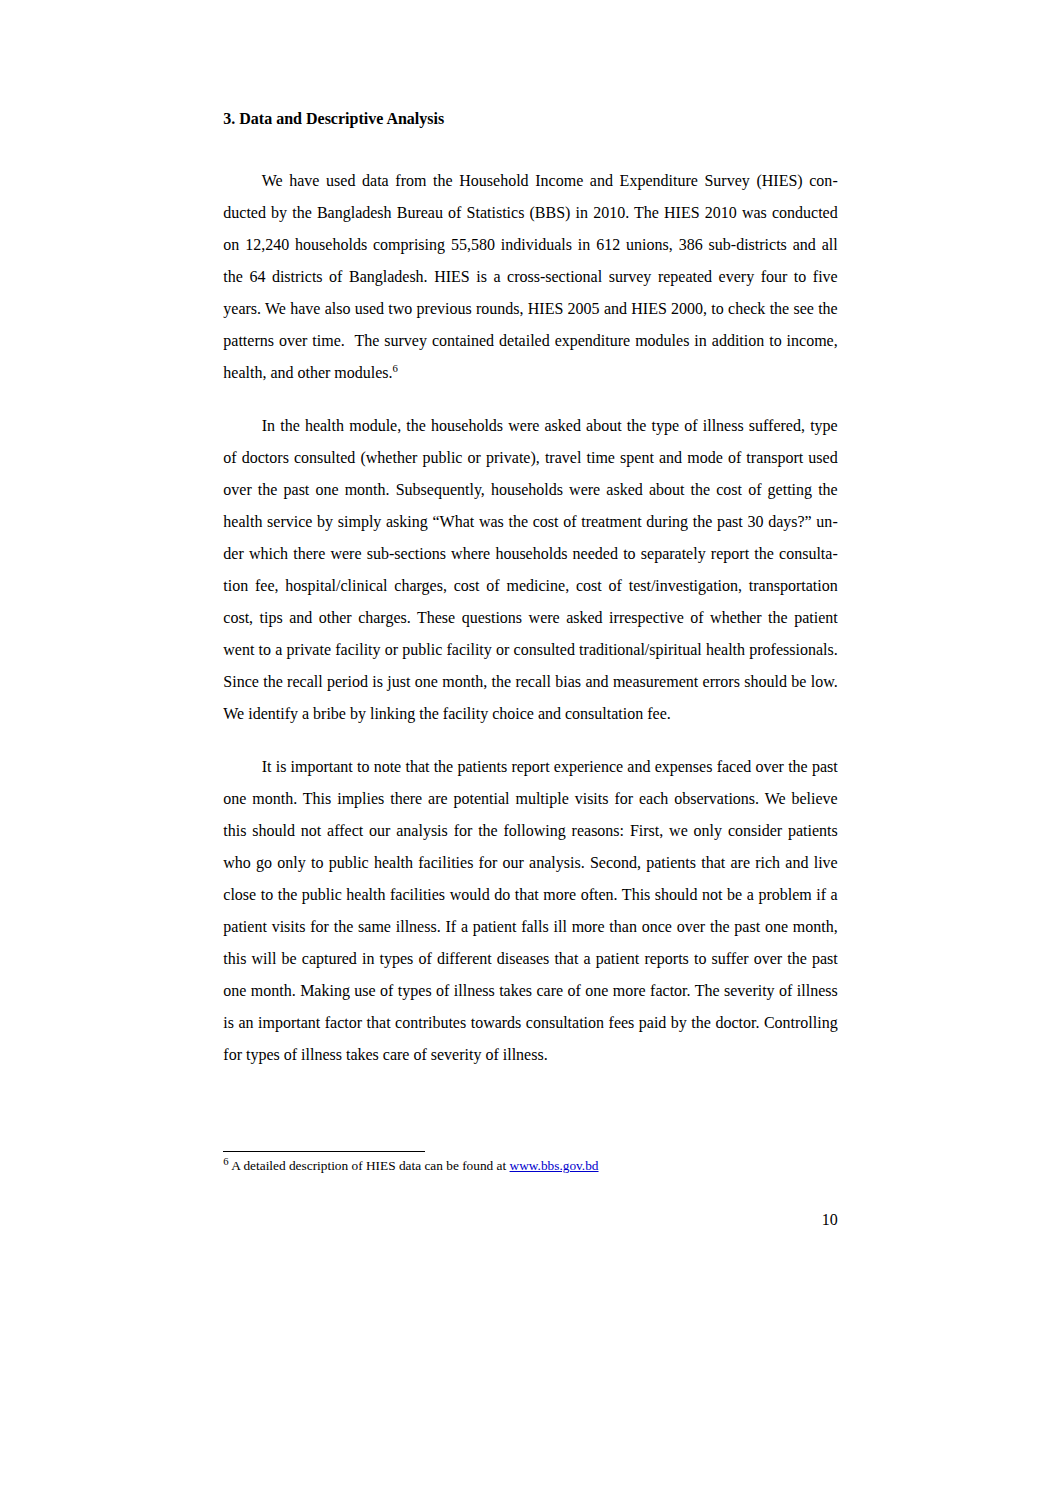3. Data and Descriptive Analysis
We have used data from the Household Income and Expenditure Survey (HIES) conducted by the Bangladesh Bureau of Statistics (BBS) in 2010. The HIES 2010 was conducted on 12,240 households comprising 55,580 individuals in 612 unions, 386 sub-districts and all the 64 districts of Bangladesh. HIES is a cross-sectional survey repeated every four to five years. We have also used two previous rounds, HIES 2005 and HIES 2000, to check the see the patterns over time. The survey contained detailed expenditure modules in addition to income, health, and other modules.6
In the health module, the households were asked about the type of illness suffered, type of doctors consulted (whether public or private), travel time spent and mode of transport used over the past one month. Subsequently, households were asked about the cost of getting the health service by simply asking “What was the cost of treatment during the past 30 days?” under which there were sub-sections where households needed to separately report the consultation fee, hospital/clinical charges, cost of medicine, cost of test/investigation, transportation cost, tips and other charges. These questions were asked irrespective of whether the patient went to a private facility or public facility or consulted traditional/spiritual health professionals. Since the recall period is just one month, the recall bias and measurement errors should be low. We identify a bribe by linking the facility choice and consultation fee.
It is important to note that the patients report experience and expenses faced over the past one month. This implies there are potential multiple visits for each observations. We believe this should not affect our analysis for the following reasons: First, we only consider patients who go only to public health facilities for our analysis. Second, patients that are rich and live close to the public health facilities would do that more often. This should not be a problem if a patient visits for the same illness. If a patient falls ill more than once over the past one month, this will be captured in types of different diseases that a patient reports to suffer over the past one month. Making use of types of illness takes care of one more factor. The severity of illness is an important factor that contributes towards consultation fees paid by the doctor. Controlling for types of illness takes care of severity of illness.
6 A detailed description of HIES data can be found at www.bbs.gov.bd
10